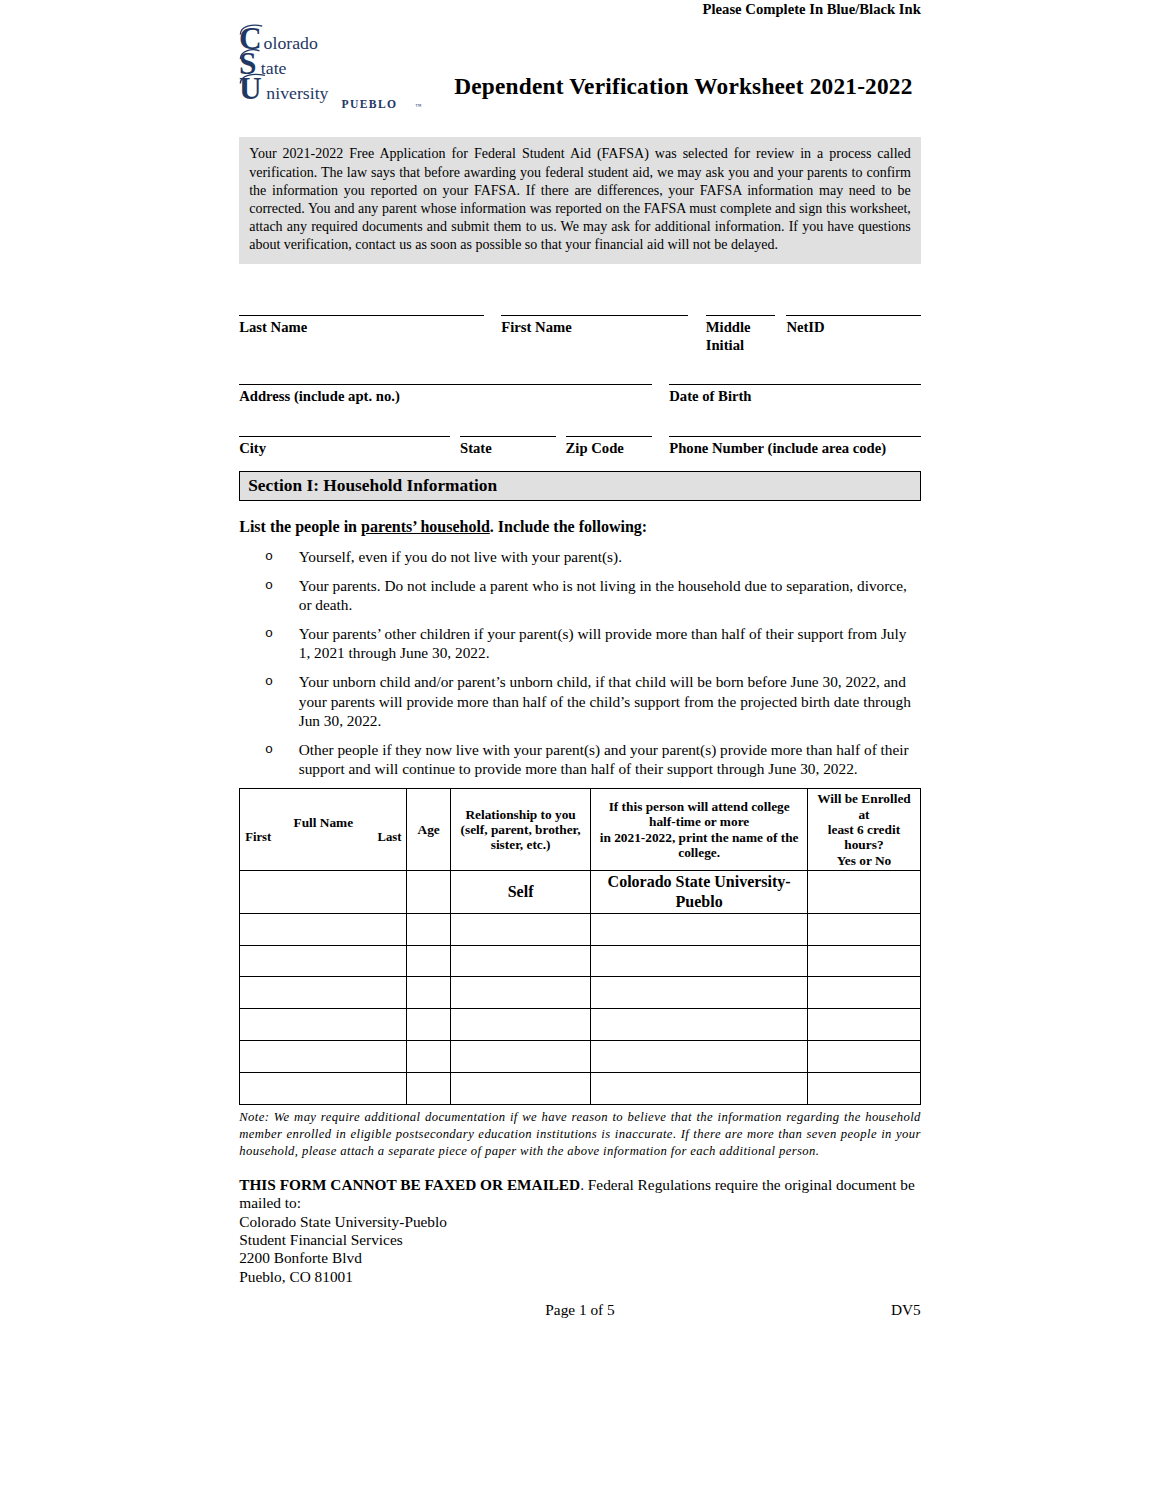Please Complete In Blue/Black Ink
C olorado S tate U niversity PUEBLO ™
Dependent Verification Worksheet 2021-2022
Your 2021-2022 Free Application for Federal Student Aid (FAFSA) was selected for review in a process called verification. The law says that before awarding you federal student aid, we may ask you and your parents to confirm the information you reported on your FAFSA. If there are differences, your FAFSA information may need to be corrected. You and any parent whose information was reported on the FAFSA must complete and sign this worksheet, attach any required documents and submit them to us. We may ask for additional information. If you have questions about verification, contact us as soon as possible so that your financial aid will not be delayed.
Last Name First Name Middle Initial NetID
Address (include apt. no.) Date of Birth
City State Zip Code Phone Number (include area code)
Section I: Household Information
List the people in parents’ household. Include the following:
oYourself, even if you do not live with your parent(s).
oYour parents. Do not include a parent who is not living in the household due to separation, divorce, or death.
oYour parents’ other children if your parent(s) will provide more than half of their support from July 1, 2021 through June 30, 2022.
oYour unborn child and/or parent’s unborn child, if that child will be born before June 30, 2022, and your parents will provide more than half of the child’s support from the projected birth date through Jun 30, 2022.
oOther people if they now live with your parent(s) and your parent(s) provide more than half of their support and will continue to provide more than half of their support through June 30, 2022.
| Full Name First Last | Age | Relationship to you (self, parent, brother, sister, etc.) | If this person will attend college half-time or more in 2021-2022, print the name of the college. | Will be Enrolled at least 6 credit hours? Yes or No |
| --- | --- | --- | --- | --- |
| | | Self | Colorado State University-Pueblo | |
Note: We may require additional documentation if we have reason to believe that the information regarding the household member enrolled in eligible postsecondary education institutions is inaccurate. If there are more than seven people in your household, please attach a separate piece of paper with the above information for each additional person.
THIS FORM CANNOT BE FAXED OR EMAILED. Federal Regulations require the original document be mailed to:
Colorado State University-Pueblo
Student Financial Services
2200 Bonforte Blvd
Pueblo, CO 81001
Page 1 of 5 DV5